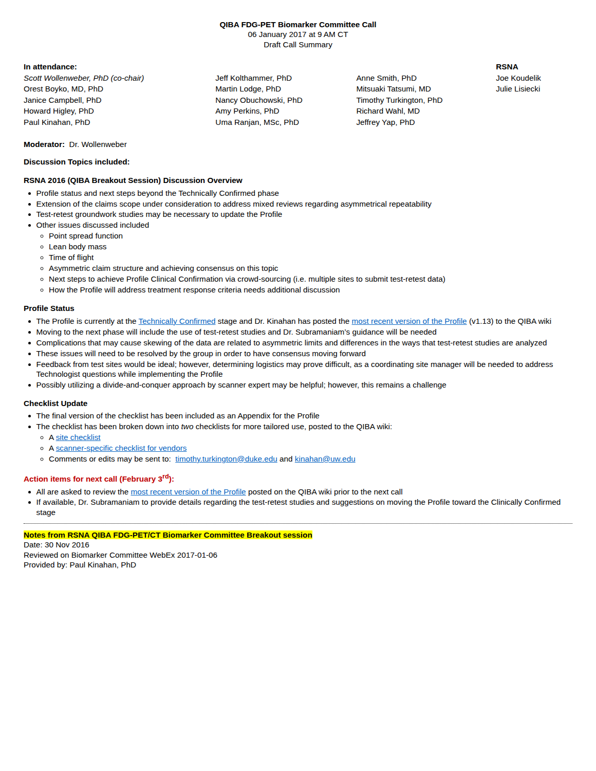QIBA FDG-PET Biomarker Committee Call
06 January 2017 at 9 AM CT
Draft Call Summary
| In attendance: | | | RSNA |
| Scott Wollenweber, PhD (co-chair) | Jeff Kolthammer, PhD | Anne Smith, PhD | Joe Koudelik |
| Orest Boyko, MD, PhD | Martin Lodge, PhD | Mitsuaki Tatsumi, MD | Julie Lisiecki |
| Janice Campbell, PhD | Nancy Obuchowski, PhD | Timothy Turkington, PhD | |
| Howard Higley, PhD | Amy Perkins, PhD | Richard Wahl, MD | |
| Paul Kinahan, PhD | Uma Ranjan, MSc, PhD | Jeffrey Yap, PhD | |
Moderator: Dr. Wollenweber
Discussion Topics included:
RSNA 2016 (QIBA Breakout Session) Discussion Overview
Profile status and next steps beyond the Technically Confirmed phase
Extension of the claims scope under consideration to address mixed reviews regarding asymmetrical repeatability
Test-retest groundwork studies may be necessary to update the Profile
Other issues discussed included
Point spread function
Lean body mass
Time of flight
Asymmetric claim structure and achieving consensus on this topic
Next steps to achieve Profile Clinical Confirmation via crowd-sourcing (i.e. multiple sites to submit test-retest data)
How the Profile will address treatment response criteria needs additional discussion
Profile Status
The Profile is currently at the Technically Confirmed stage and Dr. Kinahan has posted the most recent version of the Profile (v1.13) to the QIBA wiki
Moving to the next phase will include the use of test-retest studies and Dr. Subramaniam’s guidance will be needed
Complications that may cause skewing of the data are related to asymmetric limits and differences in the ways that test-retest studies are analyzed
These issues will need to be resolved by the group in order to have consensus moving forward
Feedback from test sites would be ideal; however, determining logistics may prove difficult, as a coordinating site manager will be needed to address Technologist questions while implementing the Profile
Possibly utilizing a divide-and-conquer approach by scanner expert may be helpful; however, this remains a challenge
Checklist Update
The final version of the checklist has been included as an Appendix for the Profile
The checklist has been broken down into two checklists for more tailored use, posted to the QIBA wiki:
A site checklist
A scanner-specific checklist for vendors
Comments or edits may be sent to: timothy.turkington@duke.edu and kinahan@uw.edu
Action items for next call (February 3rd):
All are asked to review the most recent version of the Profile posted on the QIBA wiki prior to the next call
If available, Dr. Subramaniam to provide details regarding the test-retest studies and suggestions on moving the Profile toward the Clinically Confirmed stage
Notes from RSNA QIBA FDG-PET/CT Biomarker Committee Breakout session
Date: 30 Nov 2016
Reviewed on Biomarker Committee WebEx 2017-01-06
Provided by: Paul Kinahan, PhD